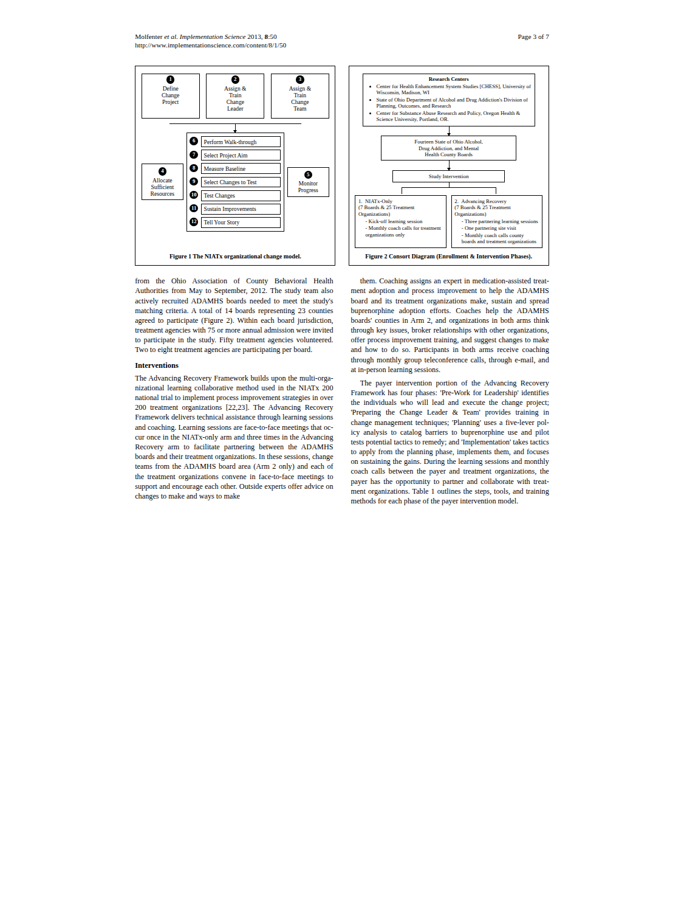Molfenter et al. Implementation Science 2013, 8:50
http://www.implementationscience.com/content/8/1/50
Page 3 of 7
1 Define
Change
Project
2 Assign &
Train
Change
Leader
3 Assign &
Train
Change
Team
4
Allocate
Sufficient
Resources
6 Perform Walk-through
7 Select Project Aim
8 Measure Baseline
9 Select Changes to Test
10 Test Changes
11 Sustain Improvements
12 Tell Your Story
5
Monitor
Progress
Figure 1 The NIATx organizational change model.
Research Centers
Center for Health Enhancement System Studies [CHESS], University of Wisconsin, Madison, WI
State of Ohio Department of Alcohol and Drug Addiction's Division of Planning, Outcomes, and Research
Center for Substance Abuse Research and Policy, Oregon Health & Science University, Portland, OR.
Fourteen State of Ohio Alcohol,
Drug Addiction, and Mental
Health County Boards
Study Intervention
1. NIATx-Only
(7 Boards & 25 Treatment Organizations)
Kick-off learning session
Monthly coach calls for treatment organizations only
2. Advancing Recovery
(7 Boards & 25 Treatment Organizations)
Three partnering learning sessions
One partnering site visit
Monthly coach calls county boards and treatment organizations
Figure 2 Consort Diagram (Enrollment & Intervention Phases).
from the Ohio Association of County Behavioral Health Authorities from May to September, 2012. The study team also actively recruited ADAMHS boards needed to meet the study's matching criteria. A total of 14 boards representing 23 counties agreed to participate (Figure 2). Within each board jurisdiction, treatment agencies with 75 or more annual admission were invited to participate in the study. Fifty treatment agencies volunteered. Two to eight treatment agencies are participating per board.
Interventions
The Advancing Recovery Framework builds upon the multi-organizational learning collaborative method used in the NIATx 200 national trial to implement process improvement strategies in over 200 treatment organizations [22,23]. The Advancing Recovery Framework delivers technical assistance through learning sessions and coaching. Learning sessions are face-to-face meetings that occur once in the NIATx-only arm and three times in the Advancing Recovery arm to facilitate partnering between the ADAMHS boards and their treatment organizations. In these sessions, change teams from the ADAMHS board area (Arm 2 only) and each of the treatment organizations convene in face-to-face meetings to support and encourage each other. Outside experts offer advice on changes to make and ways to make
them. Coaching assigns an expert in medication-assisted treatment adoption and process improvement to help the ADAMHS board and its treatment organizations make, sustain and spread buprenorphine adoption efforts. Coaches help the ADAMHS boards' counties in Arm 2, and organizations in both arms think through key issues, broker relationships with other organizations, offer process improvement training, and suggest changes to make and how to do so. Participants in both arms receive coaching through monthly group teleconference calls, through e-mail, and at in-person learning sessions.
The payer intervention portion of the Advancing Recovery Framework has four phases: 'Pre-Work for Leadership' identifies the individuals who will lead and execute the change project; 'Preparing the Change Leader & Team' provides training in change management techniques; 'Planning' uses a five-lever policy analysis to catalog barriers to buprenorphine use and pilot tests potential tactics to remedy; and 'Implementation' takes tactics to apply from the planning phase, implements them, and focuses on sustaining the gains. During the learning sessions and monthly coach calls between the payer and treatment organizations, the payer has the opportunity to partner and collaborate with treatment organizations. Table 1 outlines the steps, tools, and training methods for each phase of the payer intervention model.